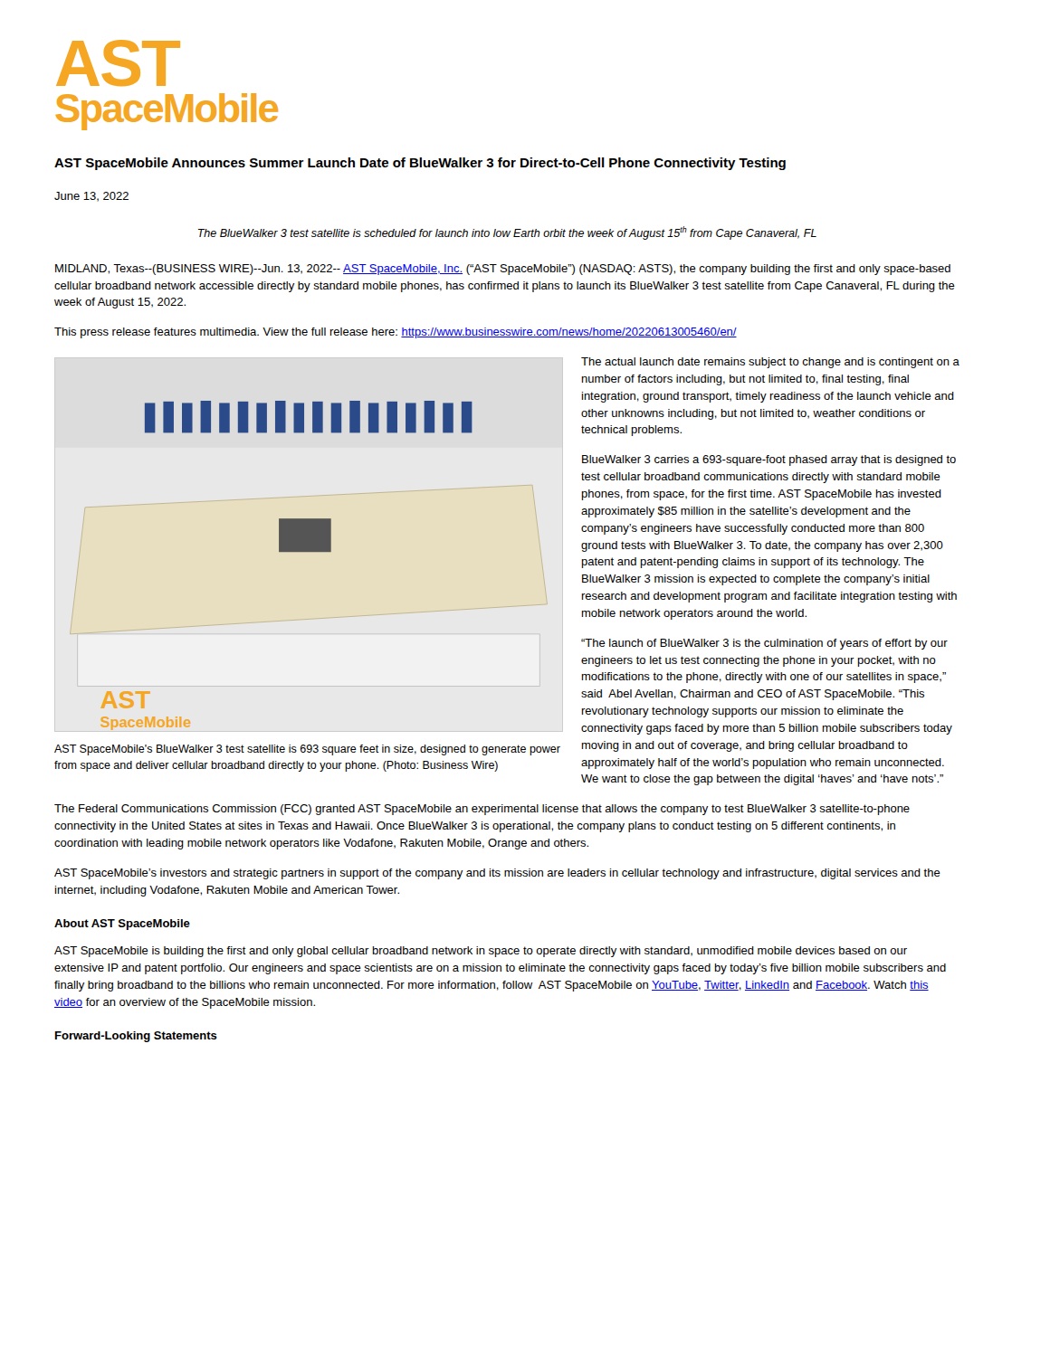AST SpaceMobile
AST SpaceMobile Announces Summer Launch Date of BlueWalker 3 for Direct-to-Cell Phone Connectivity Testing
June 13, 2022
The BlueWalker 3 test satellite is scheduled for launch into low Earth orbit the week of August 15th from Cape Canaveral, FL
MIDLAND, Texas--(BUSINESS WIRE)--Jun. 13, 2022-- AST SpaceMobile, Inc. (“AST SpaceMobile”) (NASDAQ: ASTS), the company building the first and only space-based cellular broadband network accessible directly by standard mobile phones, has confirmed it plans to launch its BlueWalker 3 test satellite from Cape Canaveral, FL during the week of August 15, 2022.
This press release features multimedia. View the full release here: https://www.businesswire.com/news/home/20220613005460/en/
AST SpaceMobile's BlueWalker 3 test satellite is 693 square feet in size, designed to generate power from space and deliver cellular broadband directly to your phone. (Photo: Business Wire)
The actual launch date remains subject to change and is contingent on a number of factors including, but not limited to, final testing, final integration, ground transport, timely readiness of the launch vehicle and other unknowns including, but not limited to, weather conditions or technical problems.
BlueWalker 3 carries a 693-square-foot phased array that is designed to test cellular broadband communications directly with standard mobile phones, from space, for the first time. AST SpaceMobile has invested approximately $85 million in the satellite’s development and the company’s engineers have successfully conducted more than 800 ground tests with BlueWalker 3. To date, the company has over 2,300 patent and patent-pending claims in support of its technology. The BlueWalker 3 mission is expected to complete the company’s initial research and development program and facilitate integration testing with mobile network operators around the world.
“The launch of BlueWalker 3 is the culmination of years of effort by our engineers to let us test connecting the phone in your pocket, with no modifications to the phone, directly with one of our satellites in space,” said Abel Avellan, Chairman and CEO of AST SpaceMobile. “This revolutionary technology supports our mission to eliminate the connectivity gaps faced by more than 5 billion mobile subscribers today moving in and out of coverage, and bring cellular broadband to approximately half of the world’s population who remain unconnected. We want to close the gap between the digital ‘haves’ and ‘have nots’.”
The Federal Communications Commission (FCC) granted AST SpaceMobile an experimental license that allows the company to test BlueWalker 3 satellite-to-phone connectivity in the United States at sites in Texas and Hawaii. Once BlueWalker 3 is operational, the company plans to conduct testing on 5 different continents, in coordination with leading mobile network operators like Vodafone, Rakuten Mobile, Orange and others.
AST SpaceMobile’s investors and strategic partners in support of the company and its mission are leaders in cellular technology and infrastructure, digital services and the internet, including Vodafone, Rakuten Mobile and American Tower.
About AST SpaceMobile
AST SpaceMobile is building the first and only global cellular broadband network in space to operate directly with standard, unmodified mobile devices based on our extensive IP and patent portfolio. Our engineers and space scientists are on a mission to eliminate the connectivity gaps faced by today’s five billion mobile subscribers and finally bring broadband to the billions who remain unconnected. For more information, follow AST SpaceMobile on YouTube, Twitter, LinkedIn and Facebook. Watch this video for an overview of the SpaceMobile mission.
Forward-Looking Statements